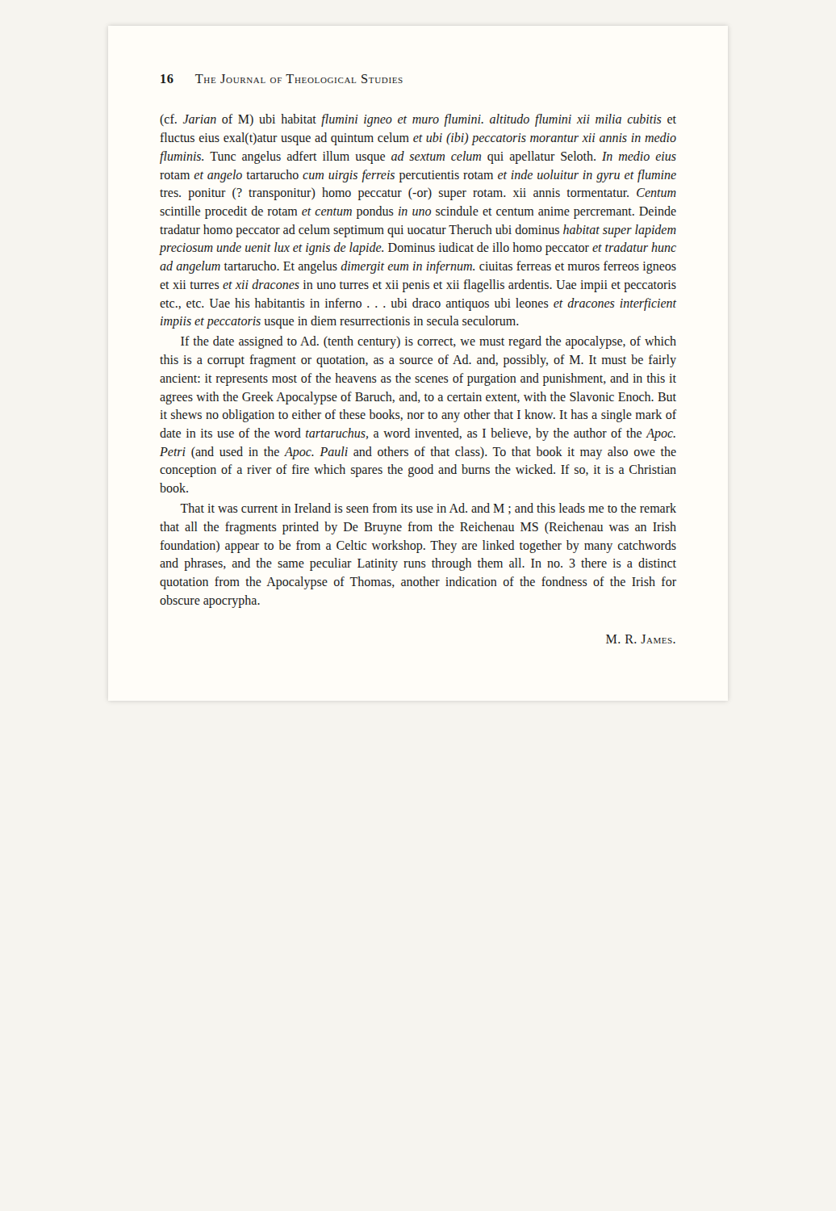16 The Journal of Theological Studies
(cf. Jarian of M) ubi habitat flumini igneo et muro flumini. altitudo flumini xii milia cubitis et fluctus eius exal(t)atur usque ad quintum celum et ubi (ibi) peccatoris morantur xii annis in medio fluminis. Tunc angelus adfert illum usque ad sextum celum qui apellatur Seloth. In medio eius rotam et angelo tartarucho cum uirgis ferreis percutientis rotam et inde uoluitur in gyru et flumine tres. ponitur (? transponitur) homo peccatur (-or) super rotam. xii annis tormentatur. Centum scintille procedit de rotam et centum pondus in uno scindule et centum anime percremant. Deinde tradatur homo peccator ad celum septimum qui uocatur Theruch ubi dominus habitat super lapidem preciosum unde uenit lux et ignis de lapide. Dominus iudicat de illo homo peccator et tradatur hunc ad angelum tartarucho. Et angelus dimergit eum in infernum. ciuitas ferreas et muros ferreos igneos et xii turres et xii dracones in uno turres et xii penis et xii flagellis ardentis. Uae impii et peccatoris etc., etc. Uae his habitantis in inferno . . . ubi draco antiquos ubi leones et dracones interficient impiis et peccatoris usque in diem resurrectionis in secula seculorum.
If the date assigned to Ad. (tenth century) is correct, we must regard the apocalypse, of which this is a corrupt fragment or quotation, as a source of Ad. and, possibly, of M. It must be fairly ancient: it represents most of the heavens as the scenes of purgation and punishment, and in this it agrees with the Greek Apocalypse of Baruch, and, to a certain extent, with the Slavonic Enoch. But it shews no obligation to either of these books, nor to any other that I know. It has a single mark of date in its use of the word tartaruchus, a word invented, as I believe, by the author of the Apoc. Petri (and used in the Apoc. Pauli and others of that class). To that book it may also owe the conception of a river of fire which spares the good and burns the wicked. If so, it is a Christian book.
That it was current in Ireland is seen from its use in Ad. and M ; and this leads me to the remark that all the fragments printed by De Bruyne from the Reichenau MS (Reichenau was an Irish foundation) appear to be from a Celtic workshop. They are linked together by many catchwords and phrases, and the same peculiar Latinity runs through them all. In no. 3 there is a distinct quotation from the Apocalypse of Thomas, another indication of the fondness of the Irish for obscure apocrypha.
M. R. James.